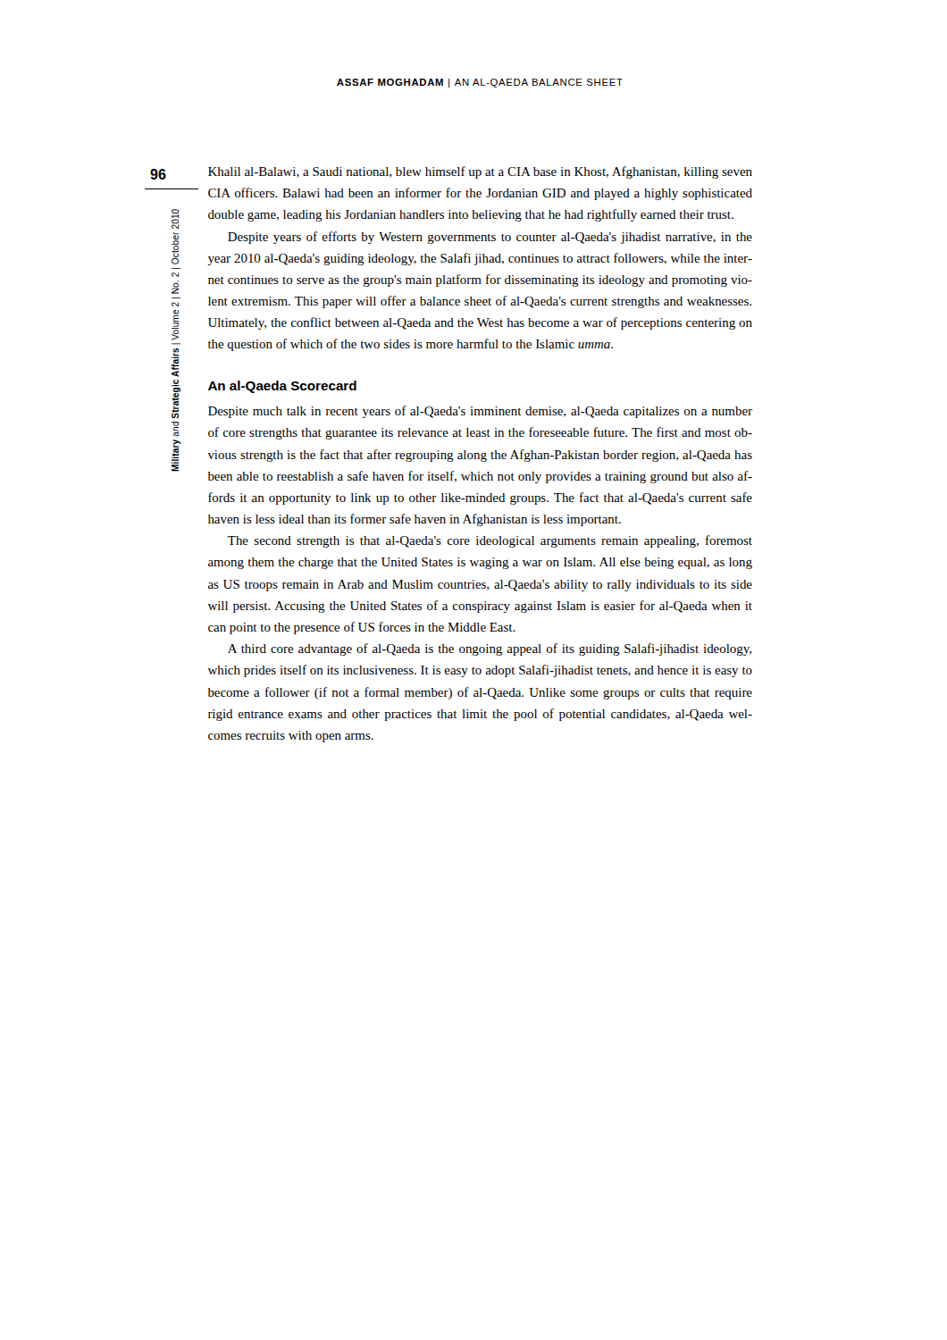ASSAF MOGHADAM|AN AL-QAEDA BALANCE SHEET
96
Military and Strategic Affairs|Volume 2|No. 2|October 2010
Khalil al-Balawi, a Saudi national, blew himself up at a CIA base in Khost, Afghanistan, killing seven CIA officers. Balawi had been an informer for the Jordanian GID and played a highly sophisticated double game, leading his Jordanian handlers into believing that he had rightfully earned their trust.
Despite years of efforts by Western governments to counter al-Qaeda's jihadist narrative, in the year 2010 al-Qaeda's guiding ideology, the Salafi jihad, continues to attract followers, while the internet continues to serve as the group's main platform for disseminating its ideology and promoting violent extremism. This paper will offer a balance sheet of al-Qaeda's current strengths and weaknesses. Ultimately, the conflict between al-Qaeda and the West has become a war of perceptions centering on the question of which of the two sides is more harmful to the Islamic umma.
An al-Qaeda Scorecard
Despite much talk in recent years of al-Qaeda's imminent demise, al-Qaeda capitalizes on a number of core strengths that guarantee its relevance at least in the foreseeable future. The first and most obvious strength is the fact that after regrouping along the Afghan-Pakistan border region, al-Qaeda has been able to reestablish a safe haven for itself, which not only provides a training ground but also affords it an opportunity to link up to other like-minded groups. The fact that al-Qaeda's current safe haven is less ideal than its former safe haven in Afghanistan is less important.
The second strength is that al-Qaeda's core ideological arguments remain appealing, foremost among them the charge that the United States is waging a war on Islam. All else being equal, as long as US troops remain in Arab and Muslim countries, al-Qaeda's ability to rally individuals to its side will persist. Accusing the United States of a conspiracy against Islam is easier for al-Qaeda when it can point to the presence of US forces in the Middle East.
A third core advantage of al-Qaeda is the ongoing appeal of its guiding Salafi-jihadist ideology, which prides itself on its inclusiveness. It is easy to adopt Salafi-jihadist tenets, and hence it is easy to become a follower (if not a formal member) of al-Qaeda. Unlike some groups or cults that require rigid entrance exams and other practices that limit the pool of potential candidates, al-Qaeda welcomes recruits with open arms.